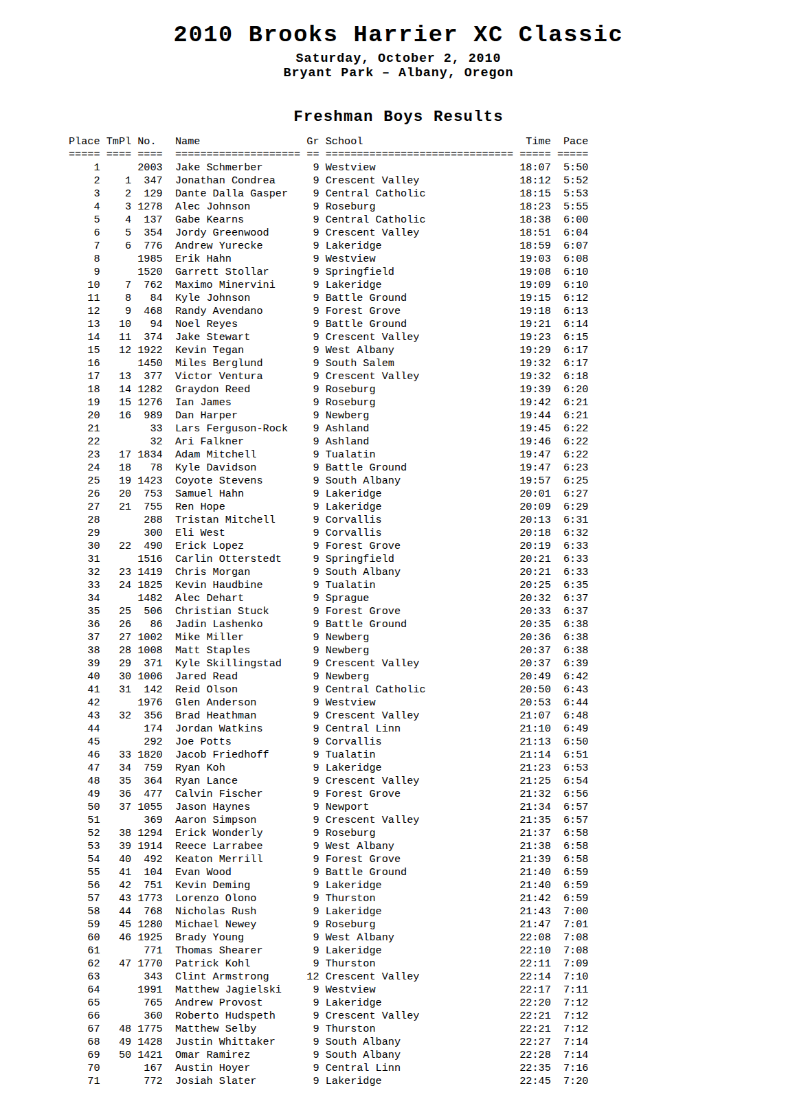2010 Brooks Harrier XC Classic
Saturday, October 2, 2010
Bryant Park – Albany, Oregon
Freshman Boys Results
Place TmPl No.   Name                 Gr School                          Time  Pace
===== ==== ====  ==================== == ============================== ===== =====
    1      2003  Jake Schmerber        9 Westview                       18:07  5:50
    2    1  347  Jonathan Condrea      9 Crescent Valley                18:12  5:52
    3    2  129  Dante Dalla Gasper    9 Central Catholic               18:15  5:53
    4    3 1278  Alec Johnson          9 Roseburg                       18:23  5:55
    5    4  137  Gabe Kearns           9 Central Catholic               18:38  6:00
    6    5  354  Jordy Greenwood       9 Crescent Valley                18:51  6:04
    7    6  776  Andrew Yurecke        9 Lakeridge                      18:59  6:07
    8      1985  Erik Hahn             9 Westview                       19:03  6:08
    9      1520  Garrett Stollar       9 Springfield                    19:08  6:10
   10    7  762  Maximo Minervini      9 Lakeridge                      19:09  6:10
   11    8   84  Kyle Johnson          9 Battle Ground                  19:15  6:12
   12    9  468  Randy Avendano        9 Forest Grove                   19:18  6:13
   13   10   94  Noel Reyes            9 Battle Ground                  19:21  6:14
   14   11  374  Jake Stewart          9 Crescent Valley                19:23  6:15
   15   12 1922  Kevin Tegan           9 West Albany                    19:29  6:17
   16      1450  Miles Berglund        9 South Salem                    19:32  6:17
   17   13  377  Victor Ventura        9 Crescent Valley                19:32  6:18
   18   14 1282  Graydon Reed          9 Roseburg                       19:39  6:20
   19   15 1276  Ian James             9 Roseburg                       19:42  6:21
   20   16  989  Dan Harper            9 Newberg                        19:44  6:21
   21        33  Lars Ferguson-Rock    9 Ashland                        19:45  6:22
   22        32  Ari Falkner           9 Ashland                        19:46  6:22
   23   17 1834  Adam Mitchell         9 Tualatin                       19:47  6:22
   24   18   78  Kyle Davidson         9 Battle Ground                  19:47  6:23
   25   19 1423  Coyote Stevens        9 South Albany                   19:57  6:25
   26   20  753  Samuel Hahn           9 Lakeridge                      20:01  6:27
   27   21  755  Ren Hope              9 Lakeridge                      20:09  6:29
   28       288  Tristan Mitchell      9 Corvallis                      20:13  6:31
   29       300  Eli West              9 Corvallis                      20:18  6:32
   30   22  490  Erick Lopez           9 Forest Grove                   20:19  6:33
   31      1516  Carlin Otterstedt     9 Springfield                    20:21  6:33
   32   23 1419  Chris Morgan          9 South Albany                   20:21  6:33
   33   24 1825  Kevin Haudbine        9 Tualatin                       20:25  6:35
   34      1482  Alec Dehart           9 Sprague                        20:32  6:37
   35   25  506  Christian Stuck       9 Forest Grove                   20:33  6:37
   36   26   86  Jadin Lashenko        9 Battle Ground                  20:35  6:38
   37   27 1002  Mike Miller           9 Newberg                        20:36  6:38
   38   28 1008  Matt Staples          9 Newberg                        20:37  6:38
   39   29  371  Kyle Skillingstad     9 Crescent Valley                20:37  6:39
   40   30 1006  Jared Read            9 Newberg                        20:49  6:42
   41   31  142  Reid Olson            9 Central Catholic               20:50  6:43
   42      1976  Glen Anderson         9 Westview                       20:53  6:44
   43   32  356  Brad Heathman         9 Crescent Valley                21:07  6:48
   44       174  Jordan Watkins        9 Central Linn                   21:10  6:49
   45       292  Joe Potts             9 Corvallis                      21:13  6:50
   46   33 1820  Jacob Friedhoff       9 Tualatin                       21:14  6:51
   47   34  759  Ryan Koh              9 Lakeridge                      21:23  6:53
   48   35  364  Ryan Lance            9 Crescent Valley                21:25  6:54
   49   36  477  Calvin Fischer        9 Forest Grove                   21:32  6:56
   50   37 1055  Jason Haynes          9 Newport                        21:34  6:57
   51       369  Aaron Simpson         9 Crescent Valley                21:35  6:57
   52   38 1294  Erick Wonderly        9 Roseburg                       21:37  6:58
   53   39 1914  Reece Larrabee        9 West Albany                    21:38  6:58
   54   40  492  Keaton Merrill        9 Forest Grove                   21:39  6:58
   55   41  104  Evan Wood             9 Battle Ground                  21:40  6:59
   56   42  751  Kevin Deming          9 Lakeridge                      21:40  6:59
   57   43 1773  Lorenzo Olono         9 Thurston                       21:42  6:59
   58   44  768  Nicholas Rush         9 Lakeridge                      21:43  7:00
   59   45 1280  Michael Newey         9 Roseburg                       21:47  7:01
   60   46 1925  Brady Young           9 West Albany                    22:08  7:08
   61       771  Thomas Shearer        9 Lakeridge                      22:10  7:08
   62   47 1770  Patrick Kohl          9 Thurston                       22:11  7:09
   63       343  Clint Armstrong      12 Crescent Valley                22:14  7:10
   64      1991  Matthew Jagielski     9 Westview                       22:17  7:11
   65       765  Andrew Provost        9 Lakeridge                      22:20  7:12
   66       360  Roberto Hudspeth      9 Crescent Valley                22:21  7:12
   67   48 1775  Matthew Selby         9 Thurston                       22:21  7:12
   68   49 1428  Justin Whittaker      9 South Albany                   22:27  7:14
   69   50 1421  Omar Ramirez          9 South Albany                   22:28  7:14
   70       167  Austin Hoyer          9 Central Linn                   22:35  7:16
   71       772  Josiah Slater         9 Lakeridge                      22:45  7:20